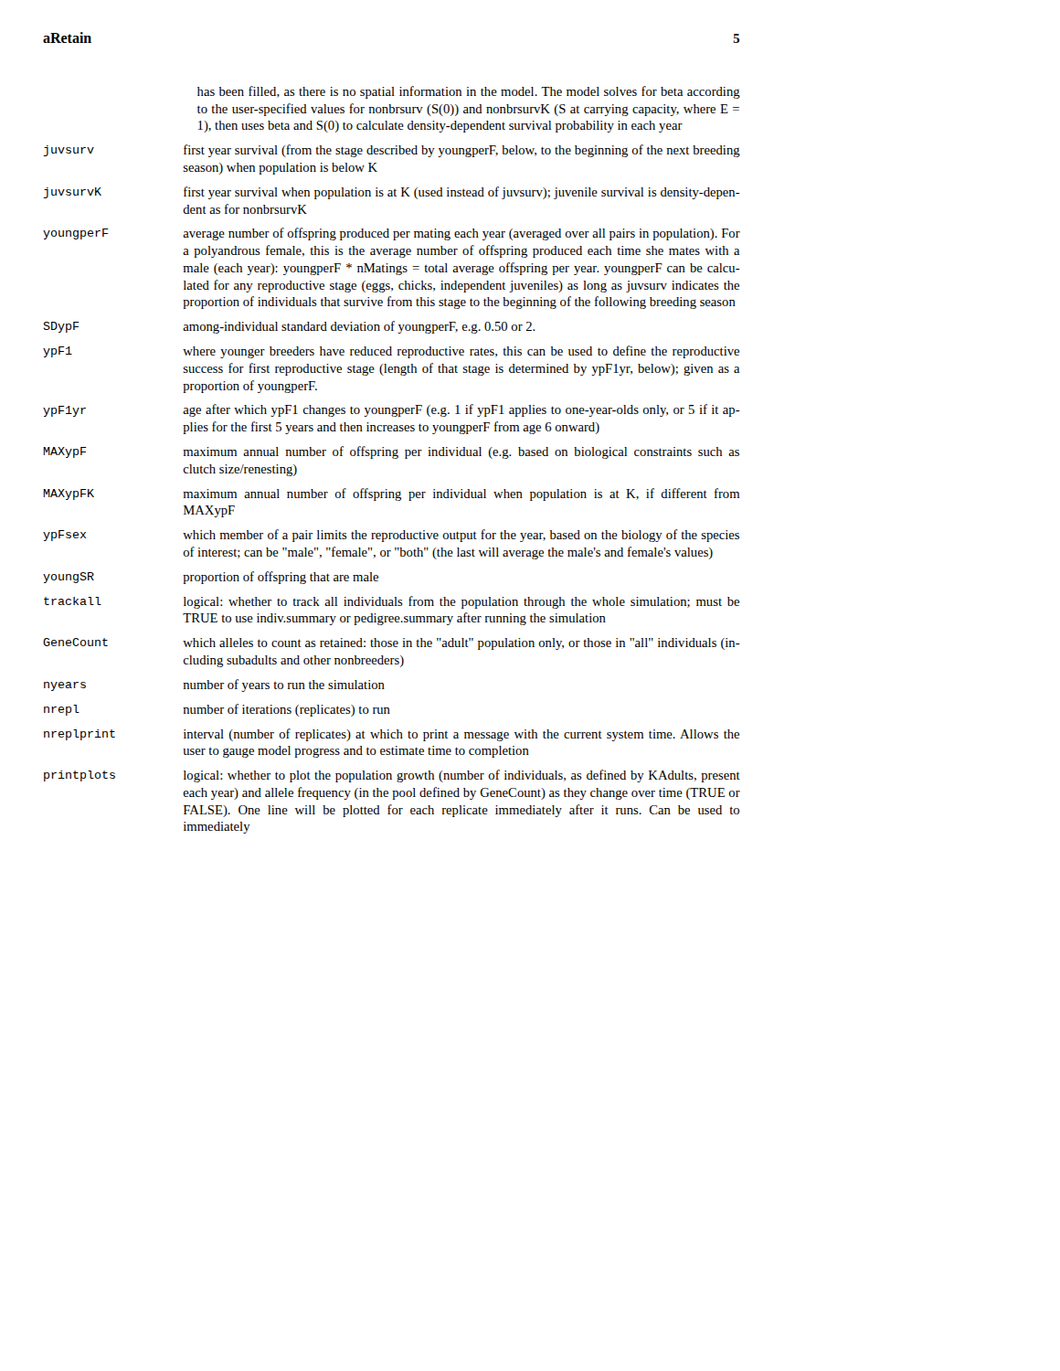aRetain 5
has been filled, as there is no spatial information in the model. The model solves for beta according to the user-specified values for nonbrsurv (S(0)) and nonbrsurvK (S at carrying capacity, where E = 1), then uses beta and S(0) to calculate density-dependent survival probability in each year
juvsurv
first year survival (from the stage described by youngperF, below, to the beginning of the next breeding season) when population is below K
juvsurvK
first year survival when population is at K (used instead of juvsurv); juvenile survival is density-dependent as for nonbrsurvK
youngperF
average number of offspring produced per mating each year (averaged over all pairs in population). For a polyandrous female, this is the average number of offspring produced each time she mates with a male (each year): youngperF * nMatings = total average offspring per year. youngperF can be calculated for any reproductive stage (eggs, chicks, independent juveniles) as long as juvsurv indicates the proportion of individuals that survive from this stage to the beginning of the following breeding season
SDypF
among-individual standard deviation of youngperF, e.g. 0.50 or 2.
ypF1
where younger breeders have reduced reproductive rates, this can be used to define the reproductive success for first reproductive stage (length of that stage is determined by ypF1yr, below); given as a proportion of youngperF.
ypF1yr
age after which ypF1 changes to youngperF (e.g. 1 if ypF1 applies to one-year-olds only, or 5 if it applies for the first 5 years and then increases to youngperF from age 6 onward)
MAXypF
maximum annual number of offspring per individual (e.g. based on biological constraints such as clutch size/renesting)
MAXypFK
maximum annual number of offspring per individual when population is at K, if different from MAXypF
ypFsex
which member of a pair limits the reproductive output for the year, based on the biology of the species of interest; can be "male", "female", or "both" (the last will average the male's and female's values)
youngSR
proportion of offspring that are male
trackall
logical: whether to track all individuals from the population through the whole simulation; must be TRUE to use indiv.summary or pedigree.summary after running the simulation
GeneCount
which alleles to count as retained: those in the "adult" population only, or those in "all" individuals (including subadults and other nonbreeders)
nyears
number of years to run the simulation
nrepl
number of iterations (replicates) to run
nreplprint
interval (number of replicates) at which to print a message with the current system time. Allows the user to gauge model progress and to estimate time to completion
printplots
logical: whether to plot the population growth (number of individuals, as defined by KAdults, present each year) and allele frequency (in the pool defined by GeneCount) as they change over time (TRUE or FALSE). One line will be plotted for each replicate immediately after it runs. Can be used to immediately